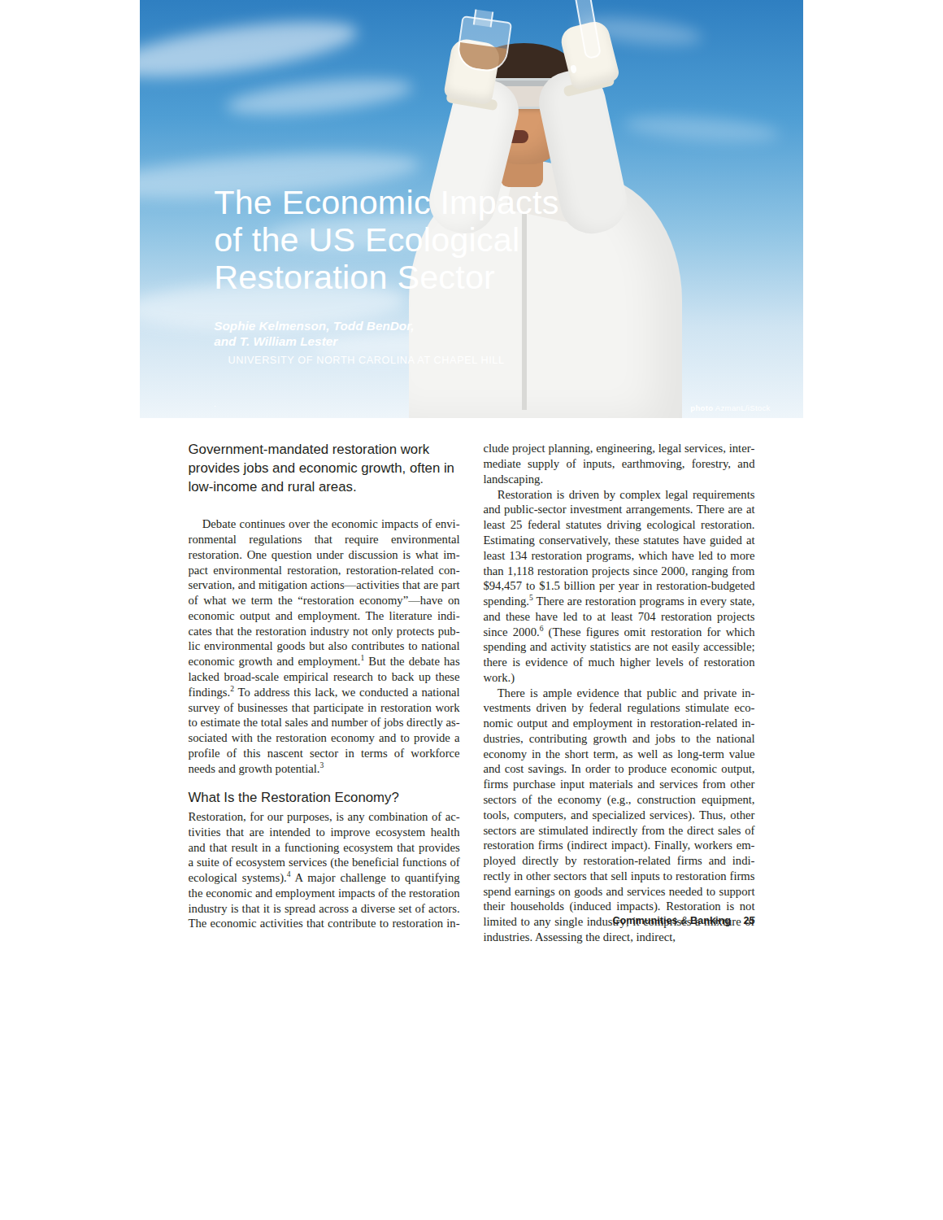The Economic Impacts
of the US Ecological
Restoration Sector
Sophie Kelmenson, Todd BenDor,
and T. William Lester
UNIVERSITY OF NORTH CAROLINA AT CHAPEL HILL
.
photo AzmanL/iStock
Government-mandated restoration work provides jobs and economic growth, often in low-income and rural areas.
Debate continues over the economic impacts of environmental regulations that require environmental restoration. One question under discussion is what impact environmental restoration, restoration-related conservation, and mitigation actions—activities that are part of what we term the “restoration economy”—have on economic output and employment. The literature indicates that the restoration industry not only protects public environmental goods but also contributes to national economic growth and employment.1 But the debate has lacked broad-scale empirical research to back up these findings.2 To address this lack, we conducted a national survey of businesses that participate in restoration work to estimate the total sales and number of jobs directly associated with the restoration economy and to provide a profile of this nascent sector in terms of workforce needs and growth potential.3
What Is the Restoration Economy?
Restoration, for our purposes, is any combination of activities that are intended to improve ecosystem health and that result in a functioning ecosystem that provides a suite of ecosystem services (the beneficial functions of ecological systems).4 A major challenge to quantifying the economic and employment impacts of the restoration industry is that it is spread across a diverse set of actors. The economic activities that contribute to restoration include project planning, engineering, legal services, intermediate supply of inputs, earthmoving, forestry, and landscaping.
Restoration is driven by complex legal requirements and public-sector investment arrangements. There are at least 25 federal statutes driving ecological restoration. Estimating conservatively, these statutes have guided at least 134 restoration programs, which have led to more than 1,118 restoration projects since 2000, ranging from $94,457 to $1.5 billion per year in restoration-budgeted spending.5 There are restoration programs in every state, and these have led to at least 704 restoration projects since 2000.6 (These figures omit restoration for which spending and activity statistics are not easily accessible; there is evidence of much higher levels of restoration work.)
There is ample evidence that public and private investments driven by federal regulations stimulate economic output and employment in restoration-related industries, contributing growth and jobs to the national economy in the short term, as well as long-term value and cost savings. In order to produce economic output, firms purchase input materials and services from other sectors of the economy (e.g., construction equipment, tools, computers, and specialized services). Thus, other sectors are stimulated indirectly from the direct sales of restoration firms (indirect impact). Finally, workers employed directly by restoration-related firms and indirectly in other sectors that sell inputs to restoration firms spend earnings on goods and services needed to support their households (induced impacts). Restoration is not limited to any single industry; it comprises a mixture of industries. Assessing the direct, indirect,
Communities & Banking 25